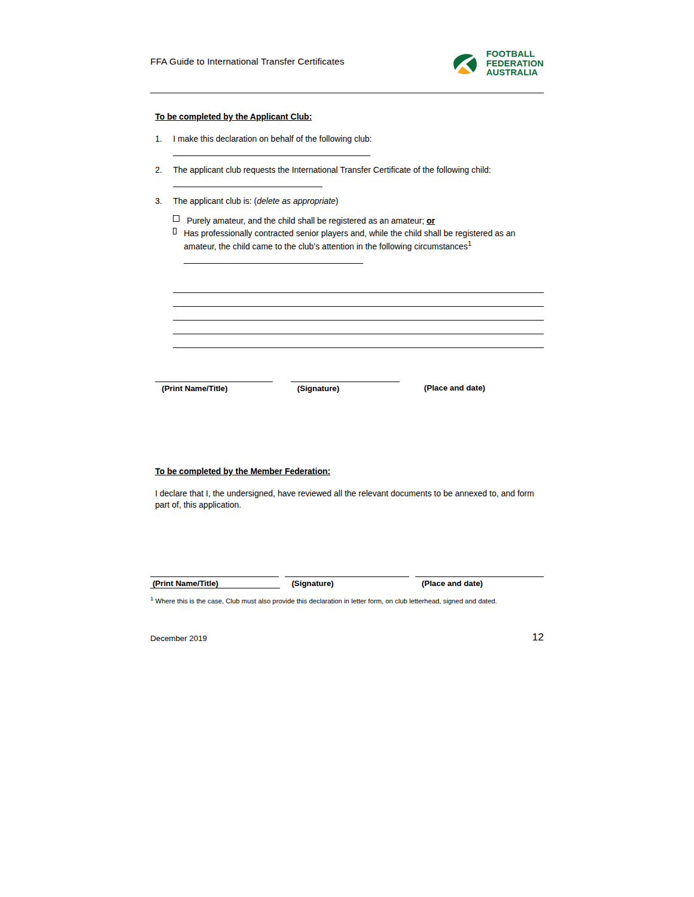FFA Guide to International Transfer Certificates
FOOTBALL
FEDERATION
AUSTRALIA
To be completed by the Applicant Club:
1. I make this declaration on behalf of the following club:
2. The applicant club requests the International Transfer Certificate of the following child:
3. The applicant club is: (delete as appropriate)
Purely amateur, and the child shall be registered as an amateur; or
Has professionally contracted senior players and, while the child shall be registered as an amateur, the child came to the club’s attention in the following circumstances1
(Print Name/Title)
(Signature)
(Place and date)
To be completed by the Member Federation:
I declare that I, the undersigned, have reviewed all the relevant documents to be annexed to, and form part of, this application.
(Print Name/Title)
(Signature)
(Place and date)
1 Where this is the case, Club must also provide this declaration in letter form, on club letterhead, signed and dated.
December 2019
12